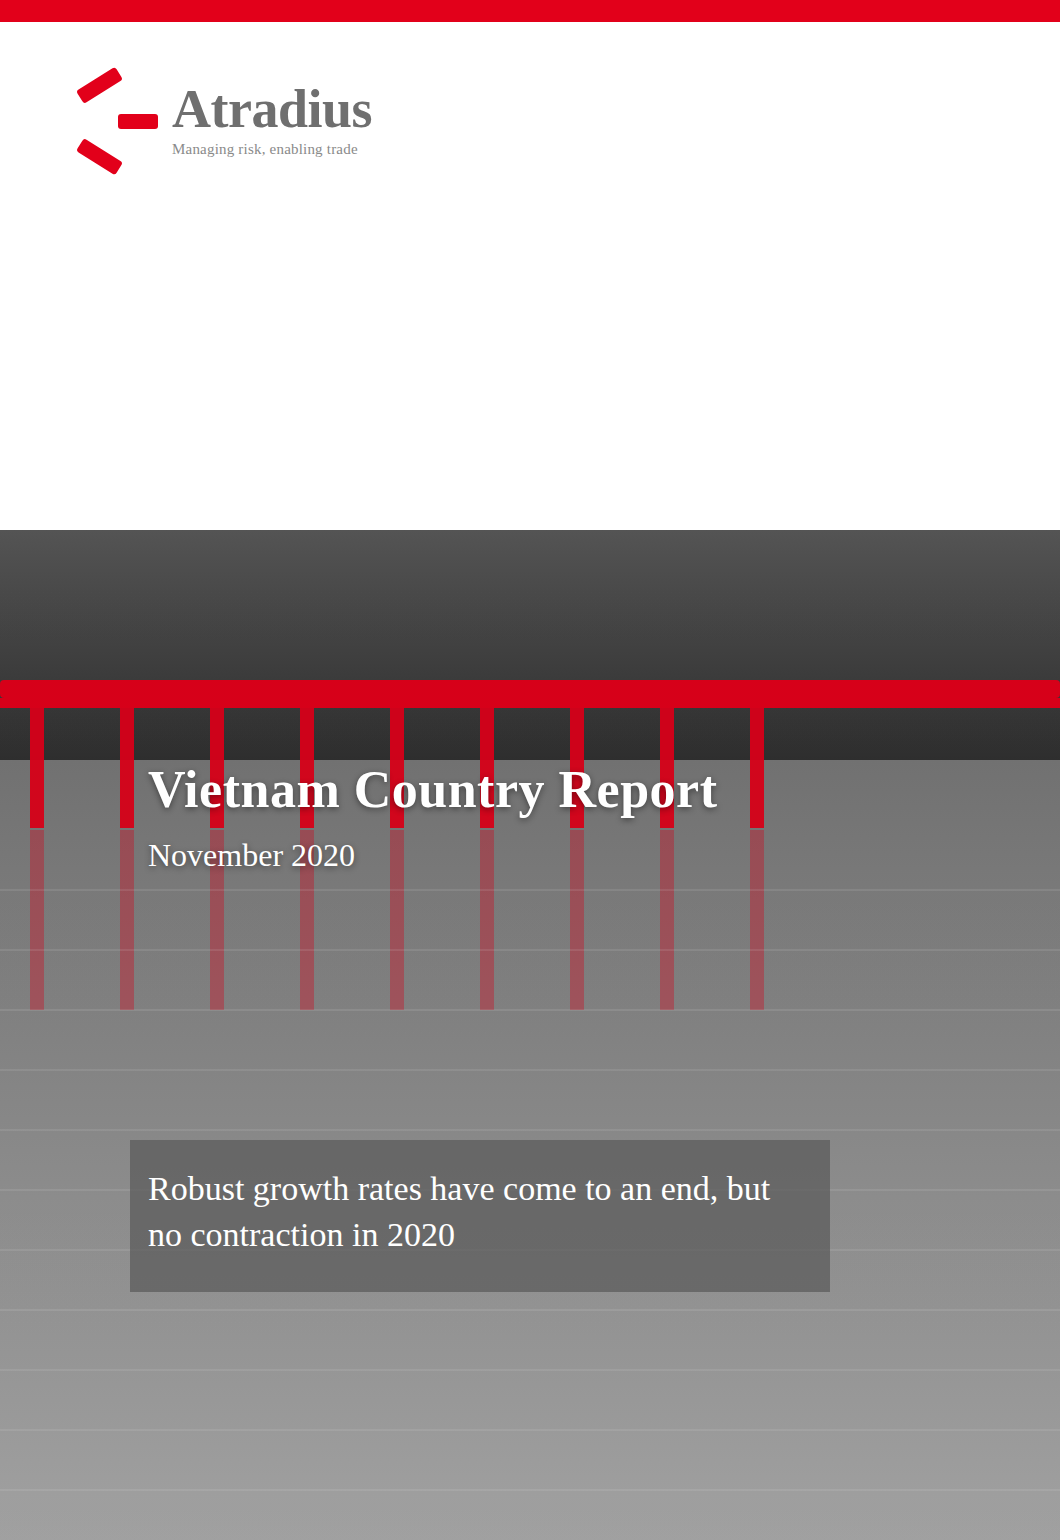Atradius
Managing risk, enabling trade
Vietnam Country Report
November 2020
Robust growth rates have come to an end, but no contraction in 2020